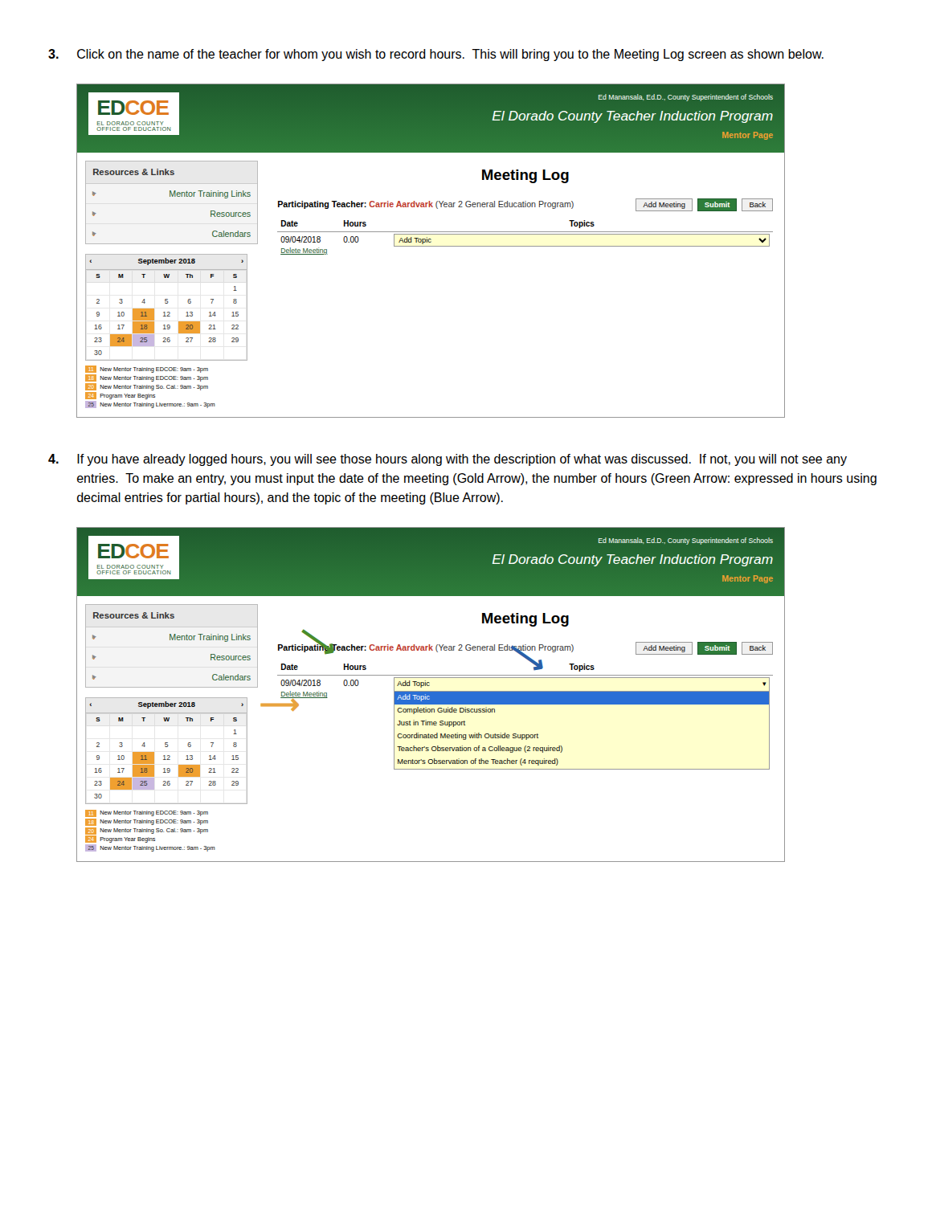Click on the name of the teacher for whom you wish to record hours. This will bring you to the Meeting Log screen as shown below.
EDCOE
EL DORADO COUNTY
OFFICE OF EDUCATION
Ed Manansala, Ed.D., County Superintendent of Schools
El Dorado County Teacher Induction Program
Mentor Page
Resources & Links
Mentor Training Links ▸
Resources ▸
Calendars ▸
‹September 2018›
| S | M | T | W | Th | F | S |
| --- | --- | --- | --- | --- | --- | --- |
| | | | | | | 1 |
| 2 | 3 | 4 | 5 | 6 | 7 | 8 |
| 9 | 10 | 11 | 12 | 13 | 14 | 15 |
| 16 | 17 | 18 | 19 | 20 | 21 | 22 |
| 23 | 24 | 25 | 26 | 27 | 28 | 29 |
| 30 | | | | | | |
11 New Mentor Training EDCOE: 9am - 3pm
18 New Mentor Training EDCOE: 9am - 3pm
20 New Mentor Training So. Cal.: 9am - 3pm
24 Program Year Begins
25 New Mentor Training Livermore.: 9am - 3pm
Meeting Log
Participating Teacher: Carrie Aardvark (Year 2 General Education Program)
Add Meeting Submit Back
| Date | Hours | Topics |
| --- | --- | --- |
| 09/04/2018 Delete Meeting | 0.00 | Add Topic |
If you have already logged hours, you will see those hours along with the description of what was discussed. If not, you will not see any entries. To make an entry, you must input the date of the meeting (Gold Arrow), the number of hours (Green Arrow: expressed in hours using decimal entries for partial hours), and the topic of the meeting (Blue Arrow).
EDCOE
EL DORADO COUNTY
OFFICE OF EDUCATION
Ed Manansala, Ed.D., County Superintendent of Schools
El Dorado County Teacher Induction Program
Mentor Page
Resources & Links
Mentor Training Links ▸
Resources ▸
Calendars ▸
‹September 2018›
| S | M | T | W | Th | F | S |
| --- | --- | --- | --- | --- | --- | --- |
| | | | | | | 1 |
| 2 | 3 | 4 | 5 | 6 | 7 | 8 |
| 9 | 10 | 11 | 12 | 13 | 14 | 15 |
| 16 | 17 | 18 | 19 | 20 | 21 | 22 |
| 23 | 24 | 25 | 26 | 27 | 28 | 29 |
| 30 | | | | | | |
11 New Mentor Training EDCOE: 9am - 3pm
18 New Mentor Training EDCOE: 9am - 3pm
20 New Mentor Training So. Cal.: 9am - 3pm
24 Program Year Begins
25 New Mentor Training Livermore.: 9am - 3pm
⟶ ⟶ ⟶
Meeting Log
Participating Teacher: Carrie Aardvark (Year 2 General Education Program)
Add Meeting Submit Back
| Date | Hours | Topics |
| --- | --- | --- |
| 09/04/2018 Delete Meeting | 0.00 | Add Topic ▾ Add Topic Completion Guide Discussion Just in Time Support Coordinated Meeting with Outside Support Teacher's Observation of a Colleague (2 required) Mentor's Observation of the Teacher (4 required) |